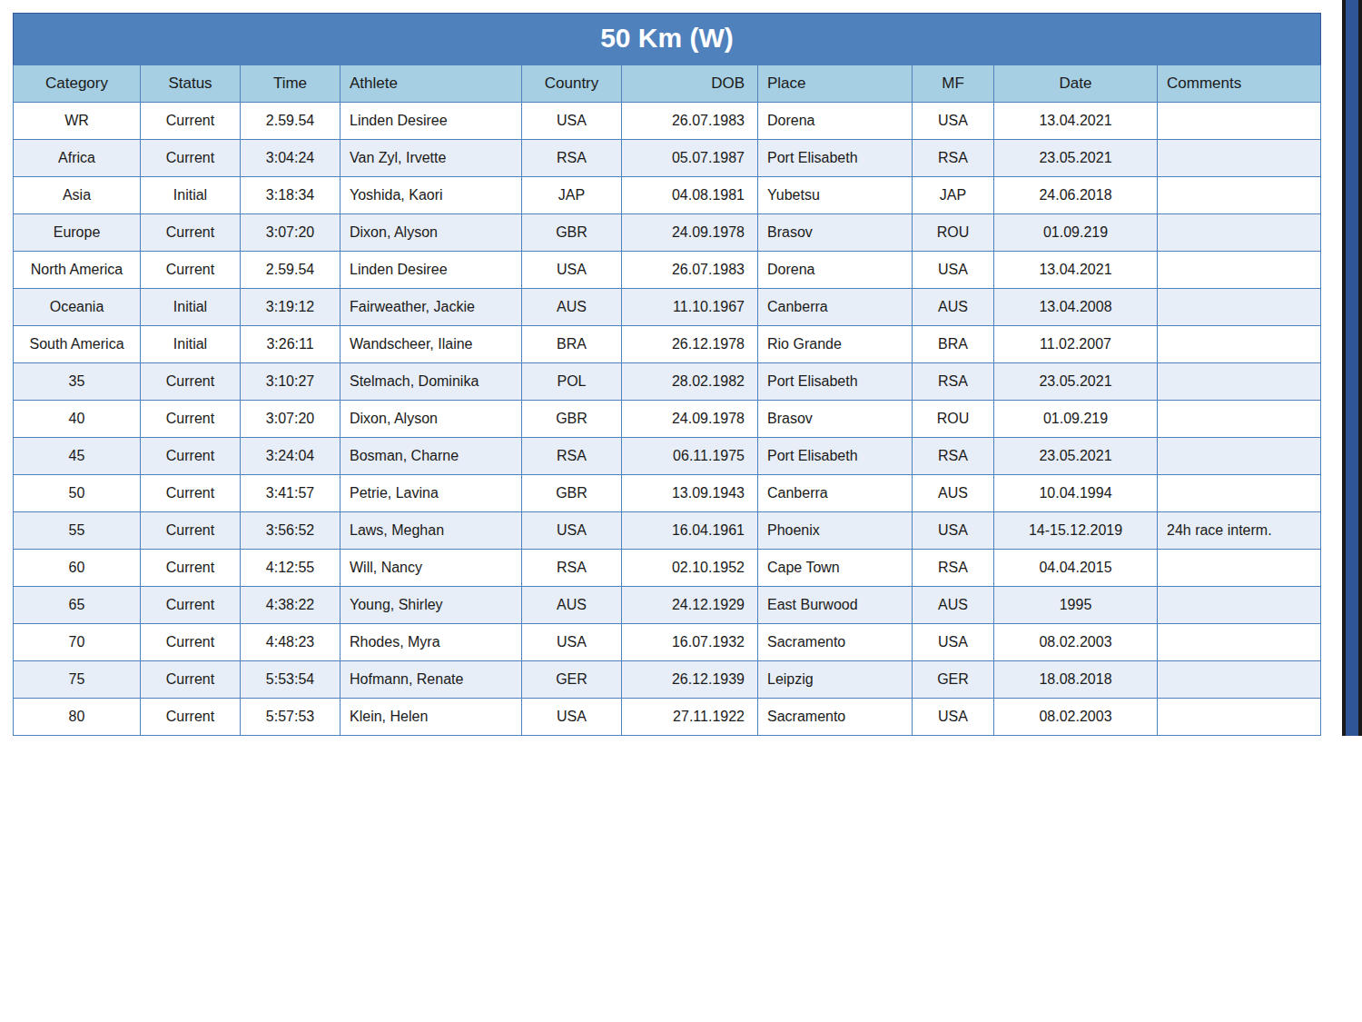50 Km (W)
| Category | Status | Time | Athlete | Country | DOB | Place | MF | Date | Comments |
| --- | --- | --- | --- | --- | --- | --- | --- | --- | --- |
| WR | Current | 2.59.54 | Linden Desiree | USA | 26.07.1983 | Dorena | USA | 13.04.2021 | |
| Africa | Current | 3:04:24 | Van Zyl, Irvette | RSA | 05.07.1987 | Port Elisabeth | RSA | 23.05.2021 | |
| Asia | Initial | 3:18:34 | Yoshida, Kaori | JAP | 04.08.1981 | Yubetsu | JAP | 24.06.2018 | |
| Europe | Current | 3:07:20 | Dixon, Alyson | GBR | 24.09.1978 | Brasov | ROU | 01.09.219 | |
| North America | Current | 2.59.54 | Linden Desiree | USA | 26.07.1983 | Dorena | USA | 13.04.2021 | |
| Oceania | Initial | 3:19:12 | Fairweather, Jackie | AUS | 11.10.1967 | Canberra | AUS | 13.04.2008 | |
| South America | Initial | 3:26:11 | Wandscheer, Ilaine | BRA | 26.12.1978 | Rio Grande | BRA | 11.02.2007 | |
| 35 | Current | 3:10:27 | Stelmach, Dominika | POL | 28.02.1982 | Port Elisabeth | RSA | 23.05.2021 | |
| 40 | Current | 3:07:20 | Dixon, Alyson | GBR | 24.09.1978 | Brasov | ROU | 01.09.219 | |
| 45 | Current | 3:24:04 | Bosman, Charne | RSA | 06.11.1975 | Port Elisabeth | RSA | 23.05.2021 | |
| 50 | Current | 3:41:57 | Petrie, Lavina | GBR | 13.09.1943 | Canberra | AUS | 10.04.1994 | |
| 55 | Current | 3:56:52 | Laws, Meghan | USA | 16.04.1961 | Phoenix | USA | 14-15.12.2019 | 24h race interm. |
| 60 | Current | 4:12:55 | Will, Nancy | RSA | 02.10.1952 | Cape Town | RSA | 04.04.2015 | |
| 65 | Current | 4:38:22 | Young, Shirley | AUS | 24.12.1929 | East Burwood | AUS | 1995 | |
| 70 | Current | 4:48:23 | Rhodes, Myra | USA | 16.07.1932 | Sacramento | USA | 08.02.2003 | |
| 75 | Current | 5:53:54 | Hofmann, Renate | GER | 26.12.1939 | Leipzig | GER | 18.08.2018 | |
| 80 | Current | 5:57:53 | Klein, Helen | USA | 27.11.1922 | Sacramento | USA | 08.02.2003 | |